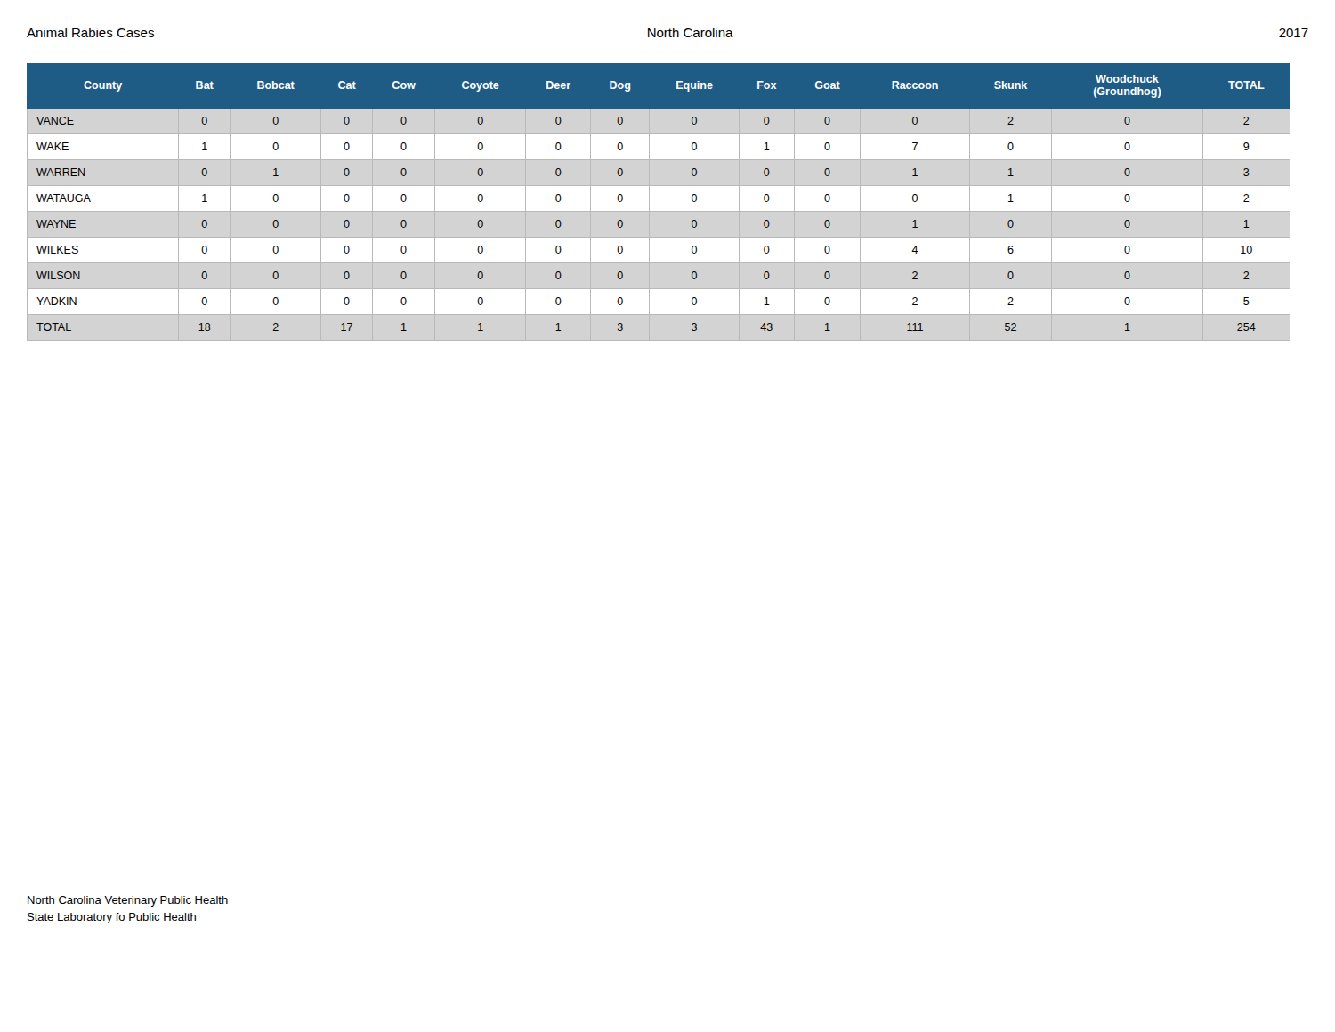Animal Rabies Cases
North Carolina
2017
| County | Bat | Bobcat | Cat | Cow | Coyote | Deer | Dog | Equine | Fox | Goat | Raccoon | Skunk | Woodchuck (Groundhog) | TOTAL |
| --- | --- | --- | --- | --- | --- | --- | --- | --- | --- | --- | --- | --- | --- | --- |
| VANCE | 0 | 0 | 0 | 0 | 0 | 0 | 0 | 0 | 0 | 0 | 0 | 2 | 0 | 2 |
| WAKE | 1 | 0 | 0 | 0 | 0 | 0 | 0 | 0 | 1 | 0 | 7 | 0 | 0 | 9 |
| WARREN | 0 | 1 | 0 | 0 | 0 | 0 | 0 | 0 | 0 | 0 | 1 | 1 | 0 | 3 |
| WATAUGA | 1 | 0 | 0 | 0 | 0 | 0 | 0 | 0 | 0 | 0 | 0 | 1 | 0 | 2 |
| WAYNE | 0 | 0 | 0 | 0 | 0 | 0 | 0 | 0 | 0 | 0 | 1 | 0 | 0 | 1 |
| WILKES | 0 | 0 | 0 | 0 | 0 | 0 | 0 | 0 | 0 | 0 | 4 | 6 | 0 | 10 |
| WILSON | 0 | 0 | 0 | 0 | 0 | 0 | 0 | 0 | 0 | 0 | 2 | 0 | 0 | 2 |
| YADKIN | 0 | 0 | 0 | 0 | 0 | 0 | 0 | 0 | 1 | 0 | 2 | 2 | 0 | 5 |
| TOTAL | 18 | 2 | 17 | 1 | 1 | 1 | 3 | 3 | 43 | 1 | 111 | 52 | 1 | 254 |
North Carolina Veterinary Public Health
State Laboratory fo Public Health